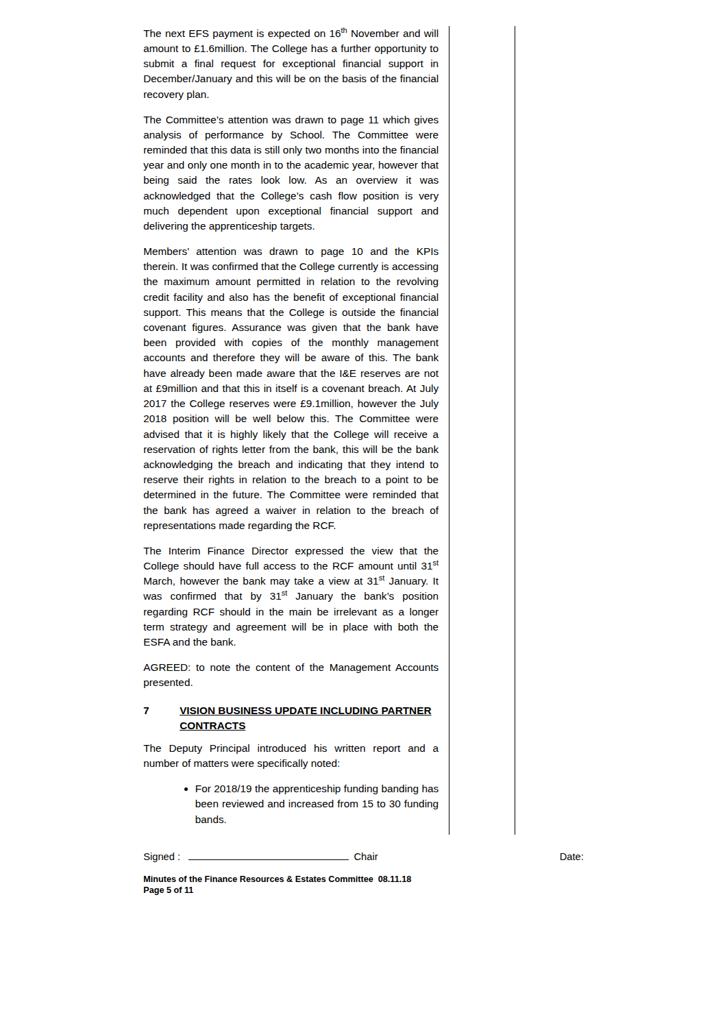The next EFS payment is expected on 16th November and will amount to £1.6million. The College has a further opportunity to submit a final request for exceptional financial support in December/January and this will be on the basis of the financial recovery plan.
The Committee’s attention was drawn to page 11 which gives analysis of performance by School. The Committee were reminded that this data is still only two months into the financial year and only one month in to the academic year, however that being said the rates look low. As an overview it was acknowledged that the College’s cash flow position is very much dependent upon exceptional financial support and delivering the apprenticeship targets.
Members’ attention was drawn to page 10 and the KPIs therein. It was confirmed that the College currently is accessing the maximum amount permitted in relation to the revolving credit facility and also has the benefit of exceptional financial support. This means that the College is outside the financial covenant figures. Assurance was given that the bank have been provided with copies of the monthly management accounts and therefore they will be aware of this. The bank have already been made aware that the I&E reserves are not at £9million and that this in itself is a covenant breach. At July 2017 the College reserves were £9.1million, however the July 2018 position will be well below this. The Committee were advised that it is highly likely that the College will receive a reservation of rights letter from the bank, this will be the bank acknowledging the breach and indicating that they intend to reserve their rights in relation to the breach to a point to be determined in the future. The Committee were reminded that the bank has agreed a waiver in relation to the breach of representations made regarding the RCF.
The Interim Finance Director expressed the view that the College should have full access to the RCF amount until 31st March, however the bank may take a view at 31st January. It was confirmed that by 31st January the bank’s position regarding RCF should in the main be irrelevant as a longer term strategy and agreement will be in place with both the ESFA and the bank.
AGREED: to note the content of the Management Accounts presented.
7
Vision Business Update Including Partner Contracts
The Deputy Principal introduced his written report and a number of matters were specifically noted:
For 2018/19 the apprenticeship funding banding has been reviewed and increased from 15 to 30 funding bands.
Signed : Chair Date:
Minutes of the Finance Resources & Estates Committee 08.11.18
Page 5 of 11